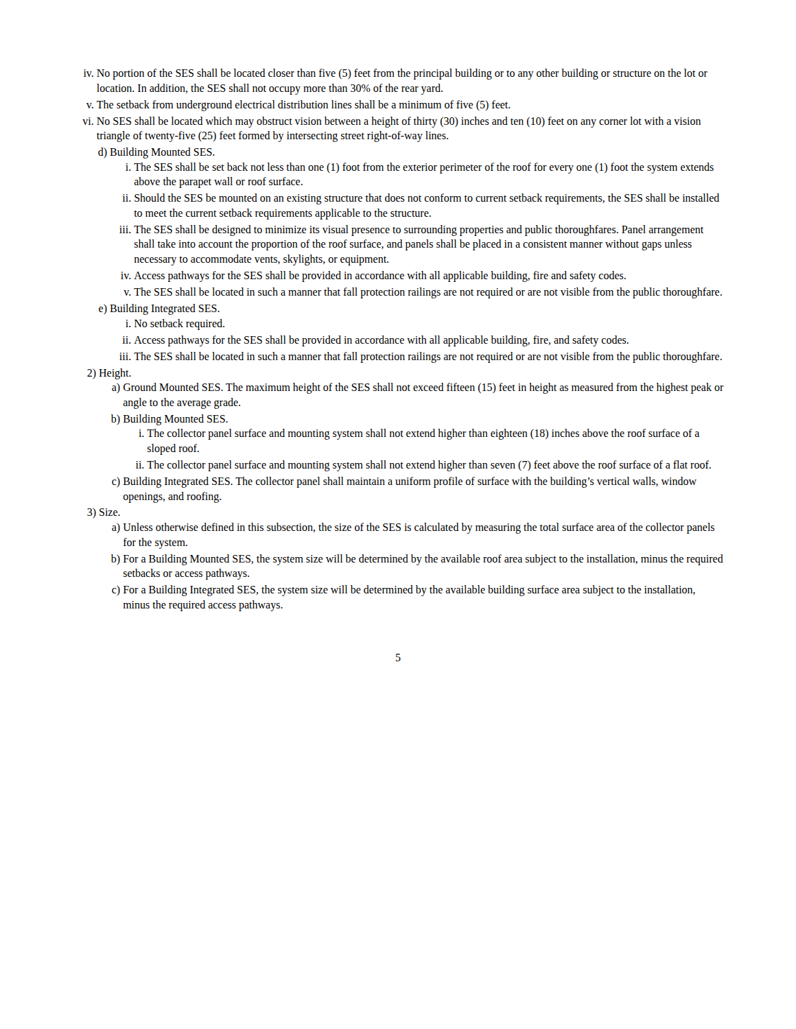No portion of the SES shall be located closer than five (5) feet from the principal building or to any other building or structure on the lot or location. In addition, the SES shall not occupy more than 30% of the rear yard.
The setback from underground electrical distribution lines shall be a minimum of five (5) feet.
No SES shall be located which may obstruct vision between a height of thirty (30) inches and ten (10) feet on any corner lot with a vision triangle of twenty-five (25) feet formed by intersecting street right-of-way lines.
Building Mounted SES.
The SES shall be set back not less than one (1) foot from the exterior perimeter of the roof for every one (1) foot the system extends above the parapet wall or roof surface.
Should the SES be mounted on an existing structure that does not conform to current setback requirements, the SES shall be installed to meet the current setback requirements applicable to the structure.
The SES shall be designed to minimize its visual presence to surrounding properties and public thoroughfares. Panel arrangement shall take into account the proportion of the roof surface, and panels shall be placed in a consistent manner without gaps unless necessary to accommodate vents, skylights, or equipment.
Access pathways for the SES shall be provided in accordance with all applicable building, fire and safety codes.
The SES shall be located in such a manner that fall protection railings are not required or are not visible from the public thoroughfare.
Building Integrated SES.
No setback required.
Access pathways for the SES shall be provided in accordance with all applicable building, fire, and safety codes.
The SES shall be located in such a manner that fall protection railings are not required or are not visible from the public thoroughfare.
Height.
Ground Mounted SES. The maximum height of the SES shall not exceed fifteen (15) feet in height as measured from the highest peak or angle to the average grade.
Building Mounted SES.
The collector panel surface and mounting system shall not extend higher than eighteen (18) inches above the roof surface of a sloped roof.
The collector panel surface and mounting system shall not extend higher than seven (7) feet above the roof surface of a flat roof.
Building Integrated SES. The collector panel shall maintain a uniform profile of surface with the building’s vertical walls, window openings, and roofing.
Size.
Unless otherwise defined in this subsection, the size of the SES is calculated by measuring the total surface area of the collector panels for the system.
For a Building Mounted SES, the system size will be determined by the available roof area subject to the installation, minus the required setbacks or access pathways.
For a Building Integrated SES, the system size will be determined by the available building surface area subject to the installation, minus the required access pathways.
5